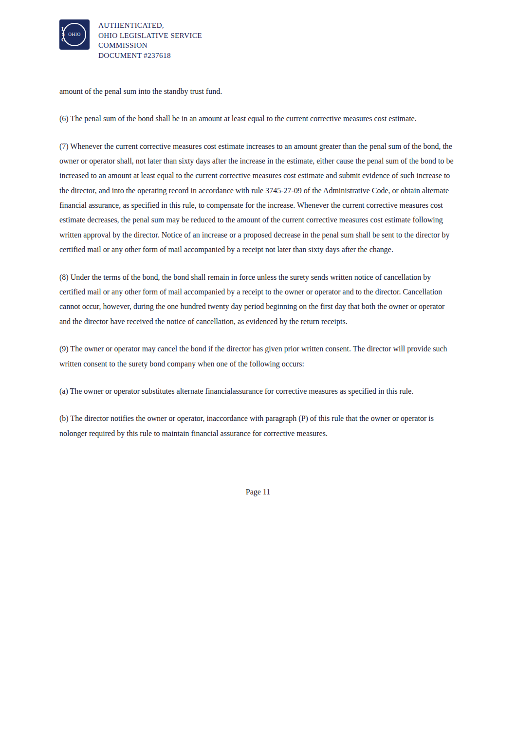L
S
C
OHIO
AUTHENTICATED,
OHIO LEGISLATIVE SERVICE
COMMISSION
DOCUMENT #237618
amount of the penal sum into the standby trust fund.
(6) The penal sum of the bond shall be in an amount at least equal to the current corrective measures cost estimate.
(7) Whenever the current corrective measures cost estimate increases to an amount greater than the penal sum of the bond, the owner or operator shall, not later than sixty days after the increase in the estimate, either cause the penal sum of the bond to be increased to an amount at least equal to the current corrective measures cost estimate and submit evidence of such increase to the director, and into the operating record in accordance with rule 3745-27-09 of the Administrative Code, or obtain alternate financial assurance, as specified in this rule, to compensate for the increase. Whenever the current corrective measures cost estimate decreases, the penal sum may be reduced to the amount of the current corrective measures cost estimate following written approval by the director. Notice of an increase or a proposed decrease in the penal sum shall be sent to the director by certified mail or any other form of mail accompanied by a receipt not later than sixty days after the change.
(8) Under the terms of the bond, the bond shall remain in force unless the surety sends written notice of cancellation by certified mail or any other form of mail accompanied by a receipt to the owner or operator and to the director. Cancellation cannot occur, however, during the one hundred twenty day period beginning on the first day that both the owner or operator and the director have received the notice of cancellation, as evidenced by the return receipts.
(9) The owner or operator may cancel the bond if the director has given prior written consent. The director will provide such written consent to the surety bond company when one of the following occurs:
(a) The owner or operator substitutes alternate financialassurance for corrective measures as specified in this rule.
(b) The director notifies the owner or operator, inaccordance with paragraph (P) of this rule that the owner or operator is nolonger required by this rule to maintain financial assurance for corrective measures.
Page 11